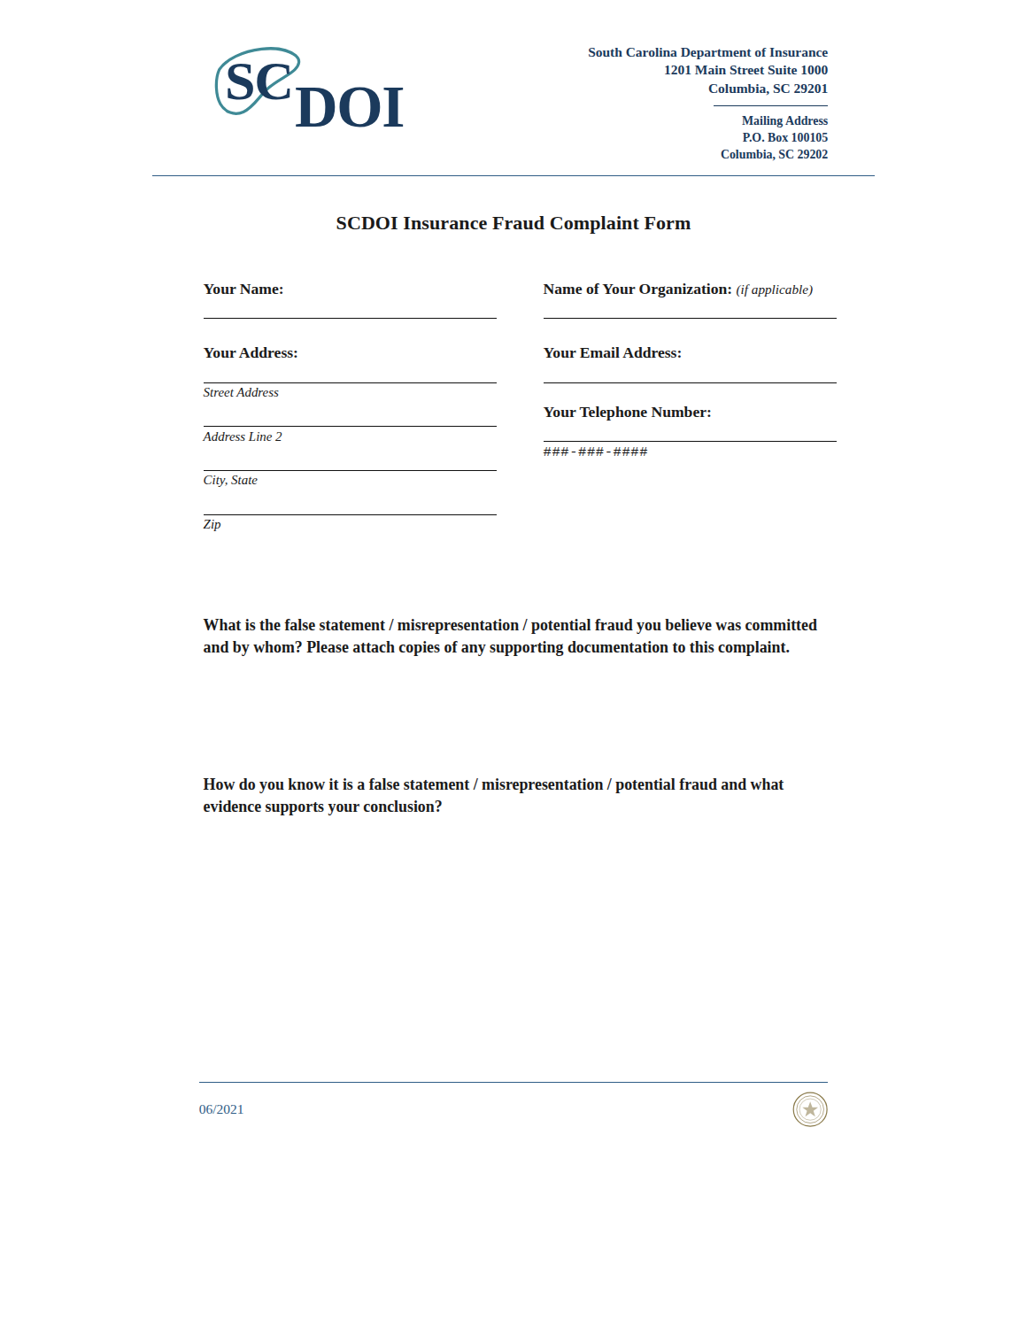SC DOI
South Carolina Department of Insurance
1201 Main Street Suite 1000
Columbia, SC 29201
Mailing Address
P.O. Box 100105
Columbia, SC 29202
SCDOI Insurance Fraud Complaint Form
Your Name:
Your Address:
Street Address
Address Line 2
City, State
Zip
Name of Your Organization: (if applicable)
Your Email Address:
Your Telephone Number:
###-###-####
What is the false statement / misrepresentation / potential fraud you believe was committed and by whom? Please attach copies of any supporting documentation to this complaint.
How do you know it is a false statement / misrepresentation / potential fraud and what evidence supports your conclusion?
06/2021